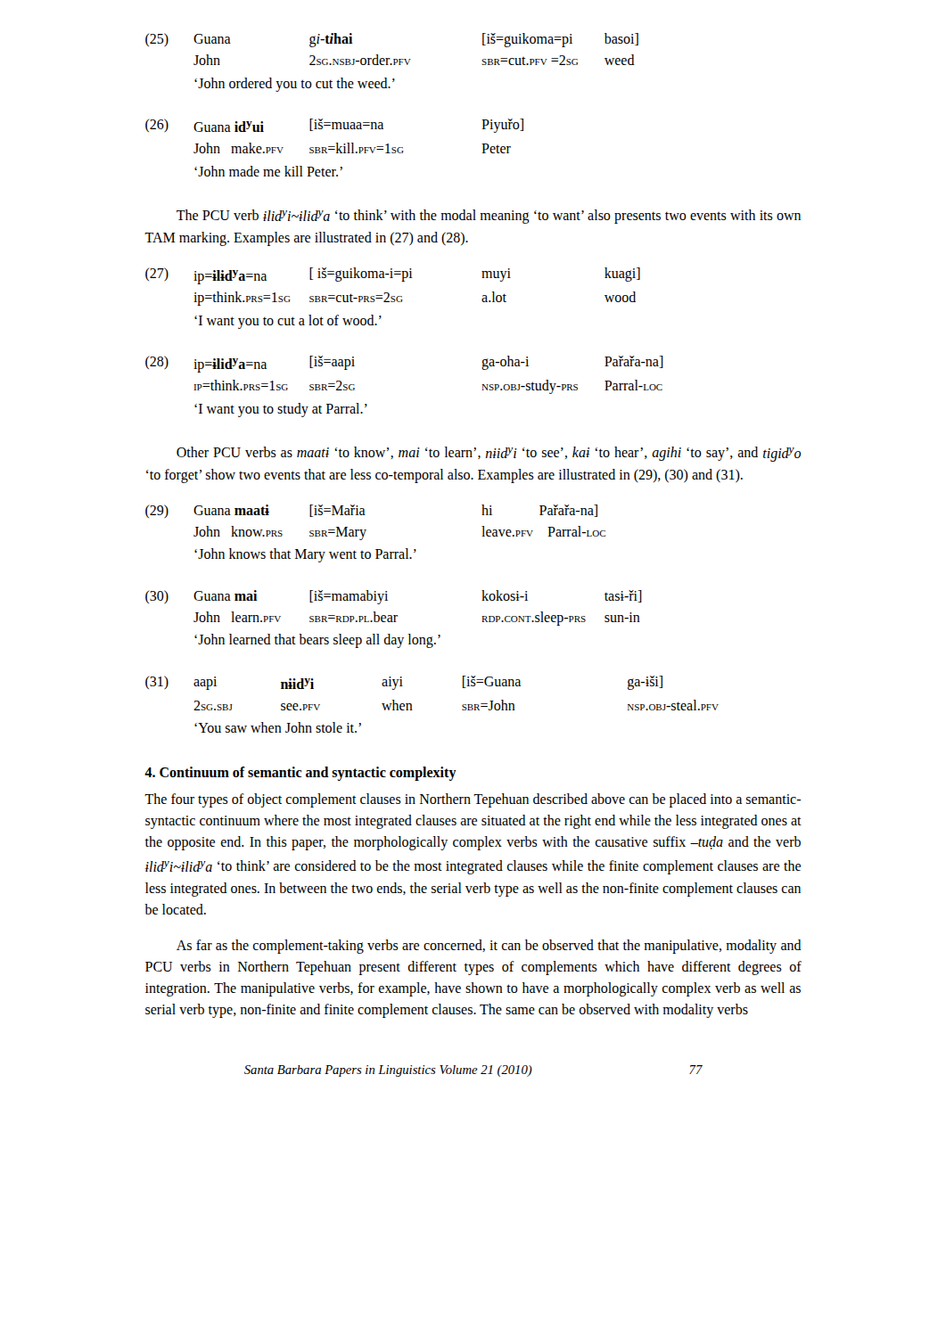(25)
Guana gi-tihai[iš=guikoma=pi basoi]
John 2sg.nsbj-order.pfv sbr=cut.pfv =2sg weed
‘John ordered you to cut the weed.’
(26)
Guana idyui[iš=muaa=na Piyuřo]
John make.pfv sbr=kill.pfv=1sg Peter
‘John made me kill Peter.’
The PCU verb ɨlidyi~ɨlidya ‘to think’ with the modal meaning ‘to want’ also presents two events with its own TAM marking. Examples are illustrated in (27) and (28).
(27)
ip=ɨlɨdya=na[ iš=guikoma-i=pi muyi kuagi]
ip=think.prs=1sg sbr=cut-prs=2sg a.lot wood
‘I want you to cut a lot of wood.’
(28)
ip=ɨlidya=na[iš=aapi ga-oha-i Pařařa-na]
ip=think.prs=1sg sbr=2sg nsp.obj-study-prs Parral-loc
‘I want you to study at Parral.’
Other PCU verbs as maatɨ ‘to know’, mai ‘to learn’, nɨidyi ‘to see’, kaɨ ‘to hear’, agihi ‘to say’, and tigidyo ‘to forget’ show two events that are less co-temporal also. Examples are illustrated in (29), (30) and (31).
(29)
Guana maatɨ[iš=Mařia hi Pařařa-na]
John know.prs sbr=Mary leave.pfv Parral-loc
‘John knows that Mary went to Parral.’
(30)
Guana mai[iš=mamabiyi kokosɨ-i tasɨ-ři]
John learn.pfv sbr=rdp.pl.bear rdp.cont.sleep-prs sun-in
‘John learned that bears sleep all day long.’
(31)
aapi nɨidyi aiyi[iš=Guana ga-ɨši]
2sg.sbj see.pfv when sbr=John nsp.obj-steal.pfv
‘You saw when John stole it.’
4. Continuum of semantic and syntactic complexity
The four types of object complement clauses in Northern Tepehuan described above can be placed into a semantic-syntactic continuum where the most integrated clauses are situated at the right end while the less integrated ones at the opposite end. In this paper, the morphologically complex verbs with the causative suffix –tuḍa and the verb ɨlidyi~ɨlidya ‘to think’ are considered to be the most integrated clauses while the finite complement clauses are the less integrated ones. In between the two ends, the serial verb type as well as the non-finite complement clauses can be located.
As far as the complement-taking verbs are concerned, it can be observed that the manipulative, modality and PCU verbs in Northern Tepehuan present different types of complements which have different degrees of integration. The manipulative verbs, for example, have shown to have a morphologically complex verb as well as serial verb type, non-finite and finite complement clauses. The same can be observed with modality verbs
Santa Barbara Papers in Linguistics Volume 21 (2010) 77